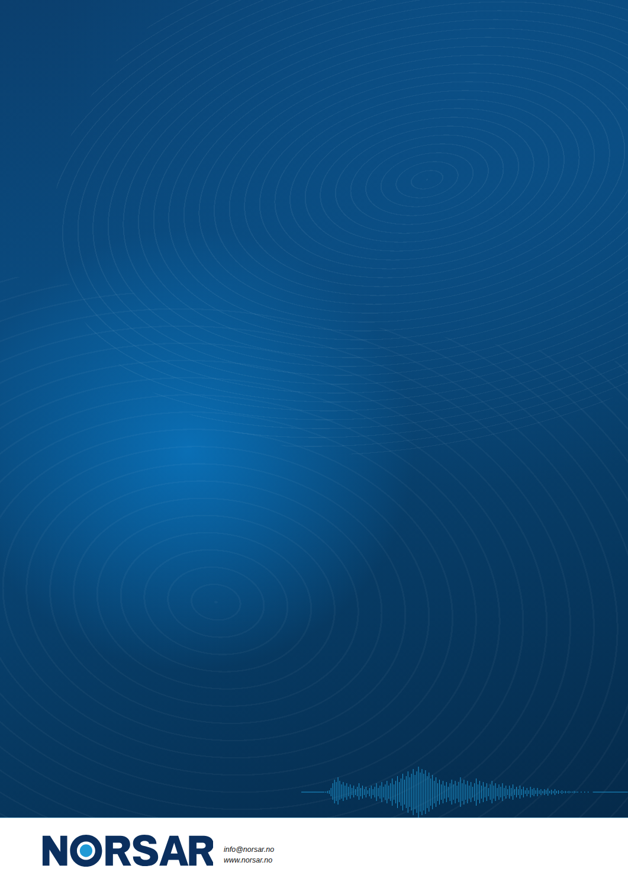info@norsar.no
www.norsar.no